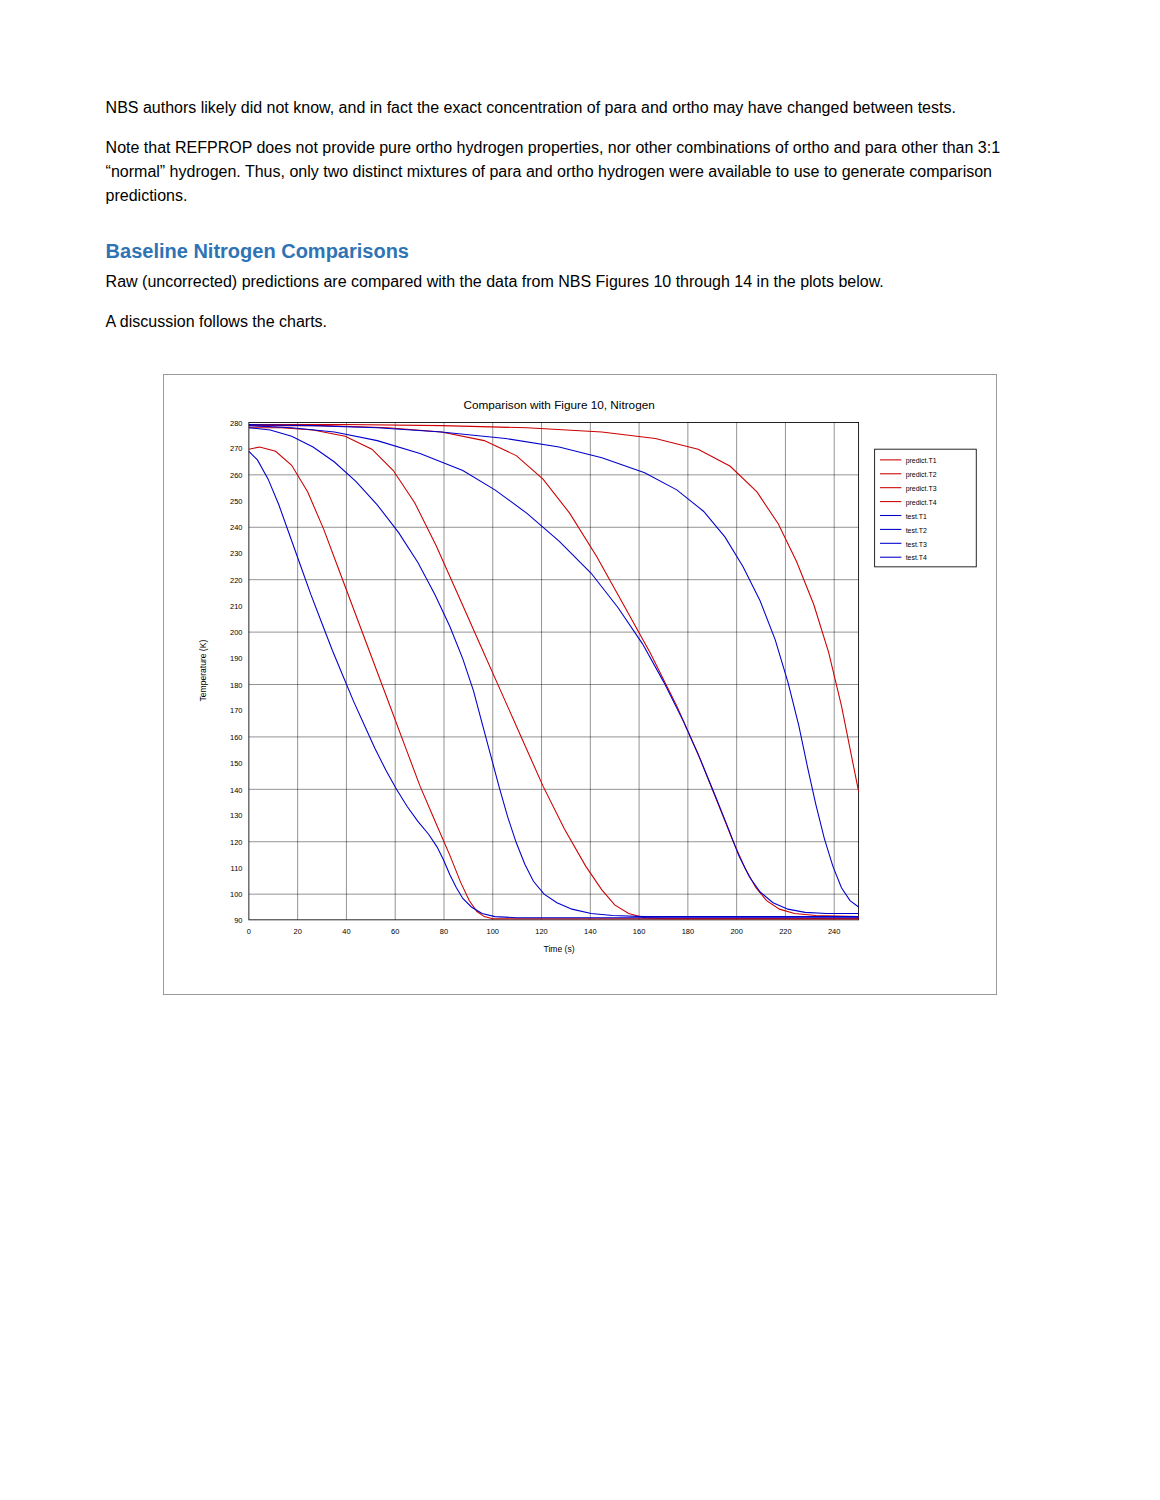NBS authors likely did not know, and in fact the exact concentration of para and ortho may have changed between tests.
Note that REFPROP does not provide pure ortho hydrogen properties, nor other combinations of ortho and para other than 3:1 “normal” hydrogen. Thus, only two distinct mixtures of para and ortho hydrogen were available to use to generate comparison predictions.
Baseline Nitrogen Comparisons
Raw (uncorrected) predictions are compared with the data from NBS Figures 10 through 14 in the plots below.
A discussion follows the charts.
Comparison with Figure 10, Nitrogen Comparison with Figure 10, Nitrogen 280 270 260 250 240 230 220 210 200 190 180 170 160 150 140 130 120 110 100 90 0 20 40 60 80 100 120 140 160 180 200 220 240 Time (s) Temperature (K) predict.T1 predict.T2 predict.T3 predict.T4 test.T1 test.T2 test.T3 test.T4